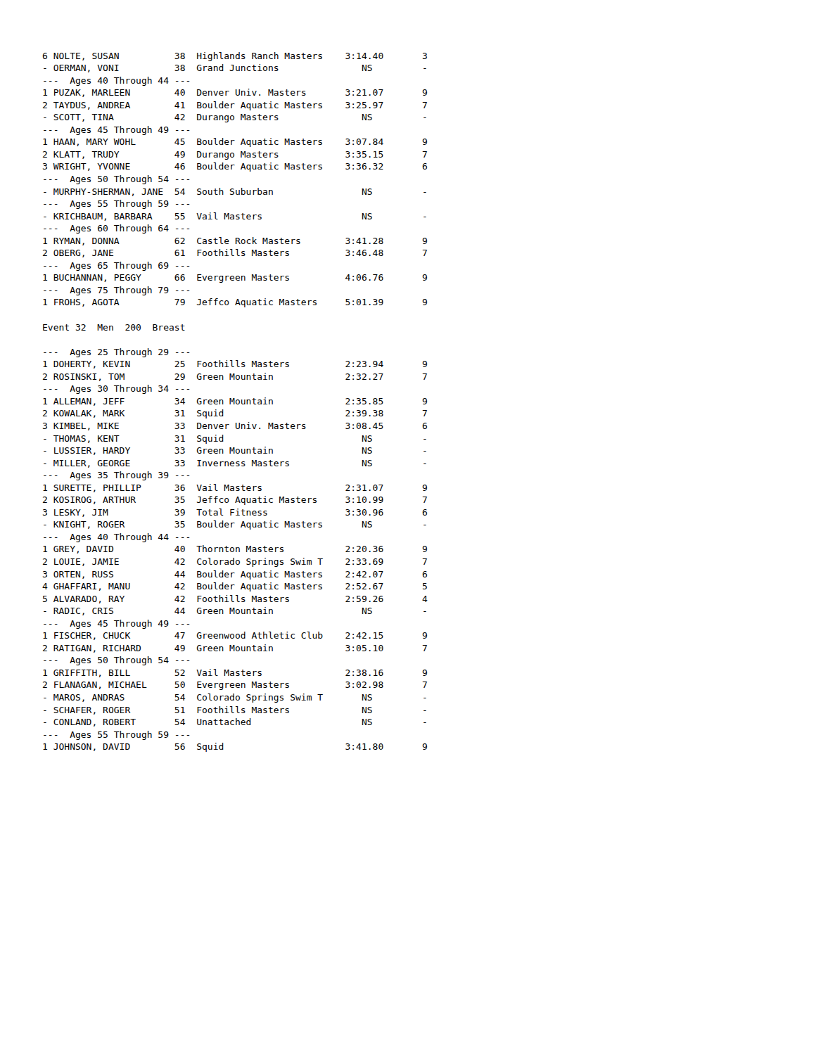6 NOLTE, SUSAN          38  Highlands Ranch Masters    3:14.40       3
- OERMAN, VONI          38  Grand Junctions               NS         -
---  Ages 40 Through 44 ---
1 PUZAK, MARLEEN        40  Denver Univ. Masters       3:21.07       9
2 TAYDUS, ANDREA        41  Boulder Aquatic Masters    3:25.97       7
- SCOTT, TINA           42  Durango Masters               NS         -
---  Ages 45 Through 49 ---
1 HAAN, MARY WOHL       45  Boulder Aquatic Masters    3:07.84       9
2 KLATT, TRUDY          49  Durango Masters            3:35.15       7
3 WRIGHT, YVONNE        46  Boulder Aquatic Masters    3:36.32       6
---  Ages 50 Through 54 ---
- MURPHY-SHERMAN, JANE  54  South Suburban                NS         -
---  Ages 55 Through 59 ---
- KRICHBAUM, BARBARA    55  Vail Masters                  NS         -
---  Ages 60 Through 64 ---
1 RYMAN, DONNA          62  Castle Rock Masters        3:41.28       9
2 OBERG, JANE           61  Foothills Masters          3:46.48       7
---  Ages 65 Through 69 ---
1 BUCHANNAN, PEGGY      66  Evergreen Masters          4:06.76       9
---  Ages 75 Through 79 ---
1 FROHS, AGOTA          79  Jeffco Aquatic Masters     5:01.39       9

Event 32  Men  200  Breast

---  Ages 25 Through 29 ---
1 DOHERTY, KEVIN        25  Foothills Masters          2:23.94       9
2 ROSINSKI, TOM         29  Green Mountain             2:32.27       7
---  Ages 30 Through 34 ---
1 ALLEMAN, JEFF         34  Green Mountain             2:35.85       9
2 KOWALAK, MARK         31  Squid                      2:39.38       7
3 KIMBEL, MIKE          33  Denver Univ. Masters       3:08.45       6
- THOMAS, KENT          31  Squid                         NS         -
- LUSSIER, HARDY        33  Green Mountain                NS         -
- MILLER, GEORGE        33  Inverness Masters             NS         -
---  Ages 35 Through 39 ---
1 SURETTE, PHILLIP      36  Vail Masters               2:31.07       9
2 KOSIROG, ARTHUR       35  Jeffco Aquatic Masters     3:10.99       7
3 LESKY, JIM            39  Total Fitness              3:30.96       6
- KNIGHT, ROGER         35  Boulder Aquatic Masters       NS         -
---  Ages 40 Through 44 ---
1 GREY, DAVID           40  Thornton Masters           2:20.36       9
2 LOUIE, JAMIE          42  Colorado Springs Swim T    2:33.69       7
3 ORTEN, RUSS           44  Boulder Aquatic Masters    2:42.07       6
4 GHAFFARI, MANU        42  Boulder Aquatic Masters    2:52.67       5
5 ALVARADO, RAY         42  Foothills Masters          2:59.26       4
- RADIC, CRIS           44  Green Mountain                NS         -
---  Ages 45 Through 49 ---
1 FISCHER, CHUCK        47  Greenwood Athletic Club    2:42.15       9
2 RATIGAN, RICHARD      49  Green Mountain             3:05.10       7
---  Ages 50 Through 54 ---
1 GRIFFITH, BILL        52  Vail Masters               2:38.16       9
2 FLANAGAN, MICHAEL     50  Evergreen Masters          3:02.98       7
- MAROS, ANDRAS         54  Colorado Springs Swim T       NS         -
- SCHAFER, ROGER        51  Foothills Masters             NS         -
- CONLAND, ROBERT       54  Unattached                    NS         -
---  Ages 55 Through 59 ---
1 JOHNSON, DAVID        56  Squid                      3:41.80       9